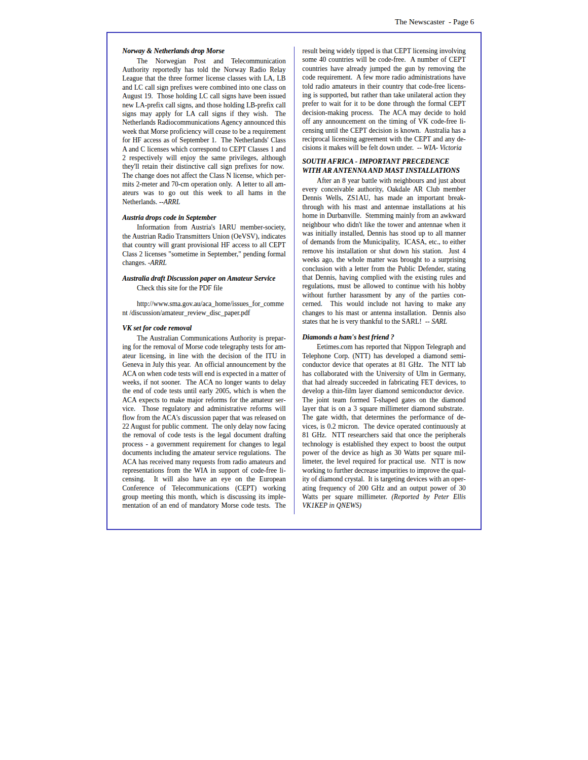The Newscaster - Page 6
Norway & Netherlands drop Morse
The Norwegian Post and Telecommunication Authority reportedly has told the Norway Radio Relay League that the three former license classes with LA, LB and LC call sign prefixes were combined into one class on August 19. Those holding LC call signs have been issued new LA-prefix call signs, and those holding LB-prefix call signs may apply for LA call signs if they wish. The Netherlands Radiocommunications Agency announced this week that Morse proficiency will cease to be a requirement for HF access as of September 1. The Netherlands' Class A and C licenses which correspond to CEPT Classes 1 and 2 respectively will enjoy the same privileges, although they'll retain their distinctive call sign prefixes for now. The change does not affect the Class N license, which permits 2-meter and 70-cm operation only. A letter to all amateurs was to go out this week to all hams in the Netherlands. --ARRL
Austria drops code in September
Information from Austria's IARU member-society, the Austrian Radio Transmitters Union (OeVSV), indicates that country will grant provisional HF access to all CEPT Class 2 licenses "sometime in September," pending formal changes. -ARRL
Australia draft Discussion paper on Amateur Service
Check this site for the PDF file
http://www.sma.gov.au/aca_home/issues_for_comment /discussion/amateur_review_disc_paper.pdf
VK set for code removal
The Australian Communications Authority is preparing for the removal of Morse code telegraphy tests for amateur licensing, in line with the decision of the ITU in Geneva in July this year. An official announcement by the ACA on when code tests will end is expected in a matter of weeks, if not sooner. The ACA no longer wants to delay the end of code tests until early 2005, which is when the ACA expects to make major reforms for the amateur service. Those regulatory and administrative reforms will flow from the ACA's discussion paper that was released on 22 August for public comment. The only delay now facing the removal of code tests is the legal document drafting process - a government requirement for changes to legal documents including the amateur service regulations. The ACA has received many requests from radio amateurs and representations from the WIA in support of code-free licensing. It will also have an eye on the European Conference of Telecommunications (CEPT) working group meeting this month, which is discussing its implementation of an end of mandatory Morse code tests. The result being widely tipped is that CEPT licensing involving some 40 countries will be code-free. A number of CEPT countries have already jumped the gun by removing the code requirement. A few more radio administrations have told radio amateurs in their country that code-free licensing is supported, but rather than take unilateral action they prefer to wait for it to be done through the formal CEPT decision-making process. The ACA may decide to hold off any announcement on the timing of VK code-free licensing until the CEPT decision is known. Australia has a reciprocal licensing agreement with the CEPT and any decisions it makes will be felt down under. -- WIA- Victoria
SOUTH AFRICA - IMPORTANT PRECEDENCE WITH AR ANTENNA AND MAST INSTALLATIONS
After an 8 year battle with neighbours and just about every conceivable authority, Oakdale AR Club member Dennis Wells, ZS1AU, has made an important breakthrough with his mast and antennae installations at his home in Durbanville. Stemming mainly from an awkward neighbour who didn't like the tower and antennae when it was initially installed, Dennis has stood up to all manner of demands from the Municipality, ICASA, etc., to either remove his installation or shut down his station. Just 4 weeks ago, the whole matter was brought to a surprising conclusion with a letter from the Public Defender, stating that Dennis, having complied with the existing rules and regulations, must be allowed to continue with his hobby without further harassment by any of the parties concerned. This would include not having to make any changes to his mast or antenna installation. Dennis also states that he is very thankful to the SARL! -- SARL
Diamonds a ham's best friend ?
Eetimes.com has reported that Nippon Telegraph and Telephone Corp. (NTT) has developed a diamond semiconductor device that operates at 81 GHz. The NTT lab has collaborated with the University of Ulm in Germany, that had already succeeded in fabricating FET devices, to develop a thin-film layer diamond semiconductor device. The joint team formed T-shaped gates on the diamond layer that is on a 3 square millimeter diamond substrate. The gate width, that determines the performance of devices, is 0.2 micron. The device operated continuously at 81 GHz. NTT researchers said that once the peripherals technology is established they expect to boost the output power of the device as high as 30 Watts per square millimeter, the level required for practical use. NTT is now working to further decrease impurities to improve the quality of diamond crystal. It is targeting devices with an operating frequency of 200 GHz and an output power of 30 Watts per square millimeter. (Reported by Peter Ellis VK1KEP in QNEWS)